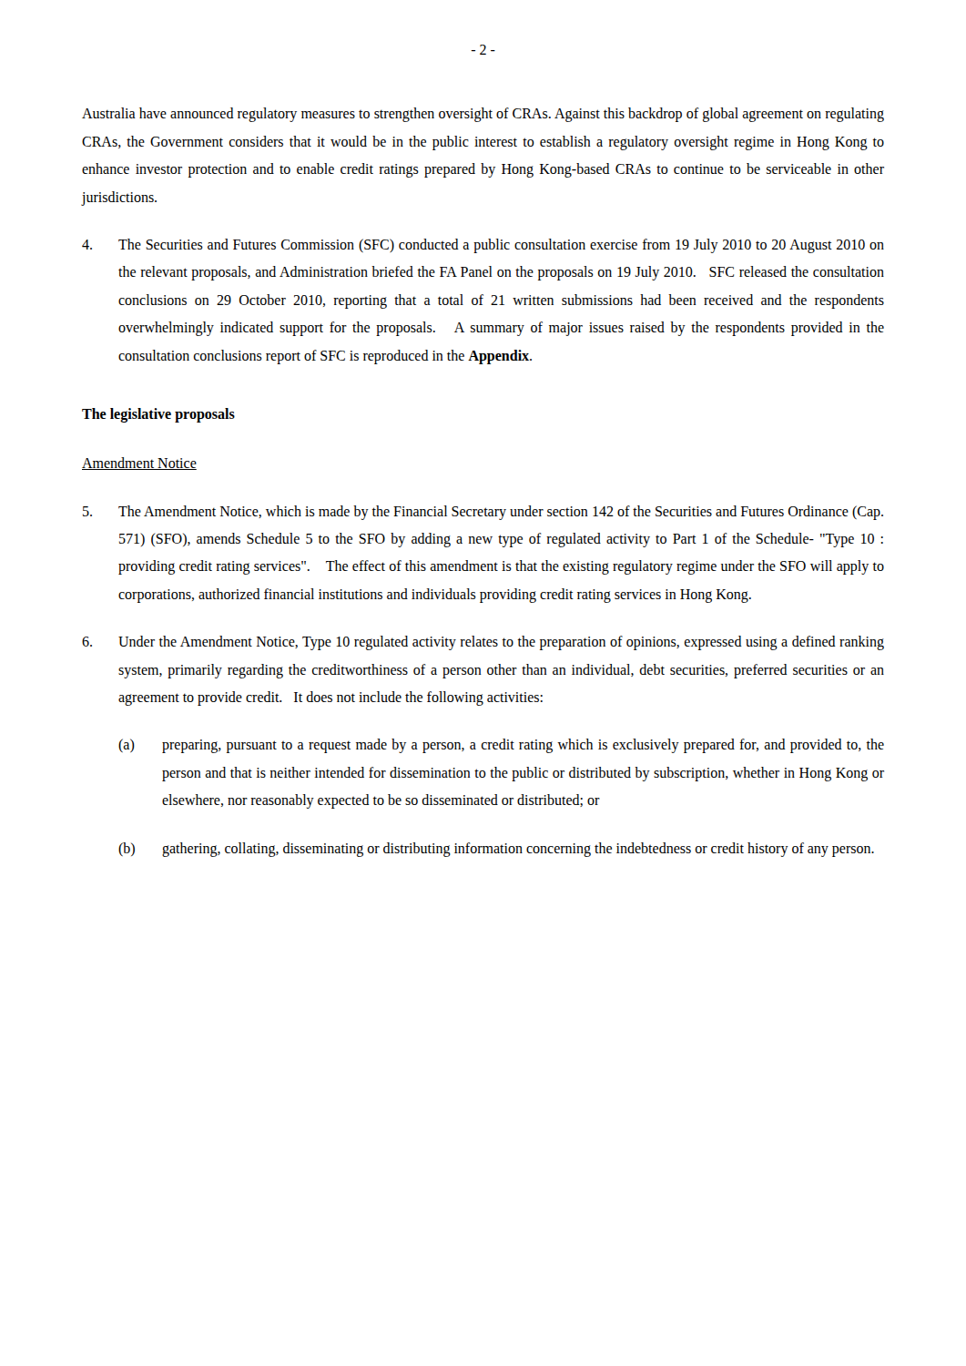- 2 -
Australia have announced regulatory measures to strengthen oversight of CRAs. Against this backdrop of global agreement on regulating CRAs, the Government considers that it would be in the public interest to establish a regulatory oversight regime in Hong Kong to enhance investor protection and to enable credit ratings prepared by Hong Kong-based CRAs to continue to be serviceable in other jurisdictions.
4.
The Securities and Futures Commission (SFC) conducted a public consultation exercise from 19 July 2010 to 20 August 2010 on the relevant proposals, and Administration briefed the FA Panel on the proposals on 19 July 2010. SFC released the consultation conclusions on 29 October 2010, reporting that a total of 21 written submissions had been received and the respondents overwhelmingly indicated support for the proposals. A summary of major issues raised by the respondents provided in the consultation conclusions report of SFC is reproduced in the Appendix.
The legislative proposals
Amendment Notice
5.
The Amendment Notice, which is made by the Financial Secretary under section 142 of the Securities and Futures Ordinance (Cap. 571) (SFO), amends Schedule 5 to the SFO by adding a new type of regulated activity to Part 1 of the Schedule- "Type 10 : providing credit rating services". The effect of this amendment is that the existing regulatory regime under the SFO will apply to corporations, authorized financial institutions and individuals providing credit rating services in Hong Kong.
6.
Under the Amendment Notice, Type 10 regulated activity relates to the preparation of opinions, expressed using a defined ranking system, primarily regarding the creditworthiness of a person other than an individual, debt securities, preferred securities or an agreement to provide credit. It does not include the following activities:
(a)
preparing, pursuant to a request made by a person, a credit rating which is exclusively prepared for, and provided to, the person and that is neither intended for dissemination to the public or distributed by subscription, whether in Hong Kong or elsewhere, nor reasonably expected to be so disseminated or distributed; or
(b)
gathering, collating, disseminating or distributing information concerning the indebtedness or credit history of any person.